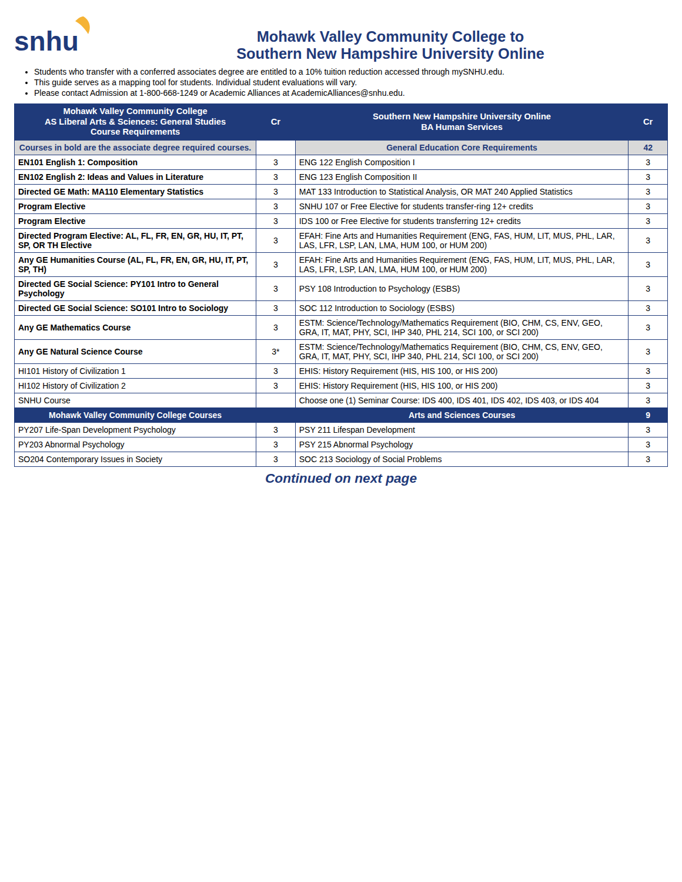snhu
Mohawk Valley Community College to
Southern New Hampshire University Online
Students who transfer with a conferred associates degree are entitled to a 10% tuition reduction accessed through mySNHU.edu.
This guide serves as a mapping tool for students. Individual student evaluations will vary.
Please contact Admission at 1-800-668-1249 or Academic Alliances at AcademicAlliances@snhu.edu.
| Mohawk Valley Community College AS Liberal Arts & Sciences: General Studies Course Requirements | Cr | Southern New Hampshire University Online BA Human Services | Cr |
| --- | --- | --- | --- |
| Courses in bold are the associate degree required courses. | | General Education Core Requirements | 42 |
| EN101 English 1: Composition | 3 | ENG 122 English Composition I | 3 |
| EN102 English 2: Ideas and Values in Literature | 3 | ENG 123 English Composition II | 3 |
| Directed GE Math: MA110 Elementary Statistics | 3 | MAT 133 Introduction to Statistical Analysis, OR MAT 240 Applied Statistics | 3 |
| Program Elective | 3 | SNHU 107 or Free Elective for students transfer-ring 12+ credits | 3 |
| Program Elective | 3 | IDS 100 or Free Elective for students transferring 12+ credits | 3 |
| Directed Program Elective: AL, FL, FR, EN, GR, HU, IT, PT, SP, OR TH Elective | 3 | EFAH: Fine Arts and Humanities Requirement (ENG, FAS, HUM, LIT, MUS, PHL, LAR, LAS, LFR, LSP, LAN, LMA, HUM 100, or HUM 200) | 3 |
| Any GE Humanities Course (AL, FL, FR, EN, GR, HU, IT, PT, SP, TH) | 3 | EFAH: Fine Arts and Humanities Requirement (ENG, FAS, HUM, LIT, MUS, PHL, LAR, LAS, LFR, LSP, LAN, LMA, HUM 100, or HUM 200) | 3 |
| Directed GE Social Science: PY101 Intro to General Psychology | 3 | PSY 108 Introduction to Psychology (ESBS) | 3 |
| Directed GE Social Science: SO101 Intro to Sociology | 3 | SOC 112 Introduction to Sociology (ESBS) | 3 |
| Any GE Mathematics Course | 3 | ESTM: Science/Technology/Mathematics Requirement (BIO, CHM, CS, ENV, GEO, GRA, IT, MAT, PHY, SCI, IHP 340, PHL 214, SCI 100, or SCI 200) | 3 |
| Any GE Natural Science Course | 3* | ESTM: Science/Technology/Mathematics Requirement (BIO, CHM, CS, ENV, GEO, GRA, IT, MAT, PHY, SCI, IHP 340, PHL 214, SCI 100, or SCI 200) | 3 |
| HI101 History of Civilization 1 | 3 | EHIS: History Requirement (HIS, HIS 100, or HIS 200) | 3 |
| HI102 History of Civilization 2 | 3 | EHIS: History Requirement (HIS, HIS 100, or HIS 200) | 3 |
| SNHU Course | | Choose one (1) Seminar Course: IDS 400, IDS 401, IDS 402, IDS 403, or IDS 404 | 3 |
| Mohawk Valley Community College Courses | | Arts and Sciences Courses | 9 |
| PY207 Life-Span Development Psychology | 3 | PSY 211 Lifespan Development | 3 |
| PY203 Abnormal Psychology | 3 | PSY 215 Abnormal Psychology | 3 |
| SO204 Contemporary Issues in Society | 3 | SOC 213 Sociology of Social Problems | 3 |
Continued on next page